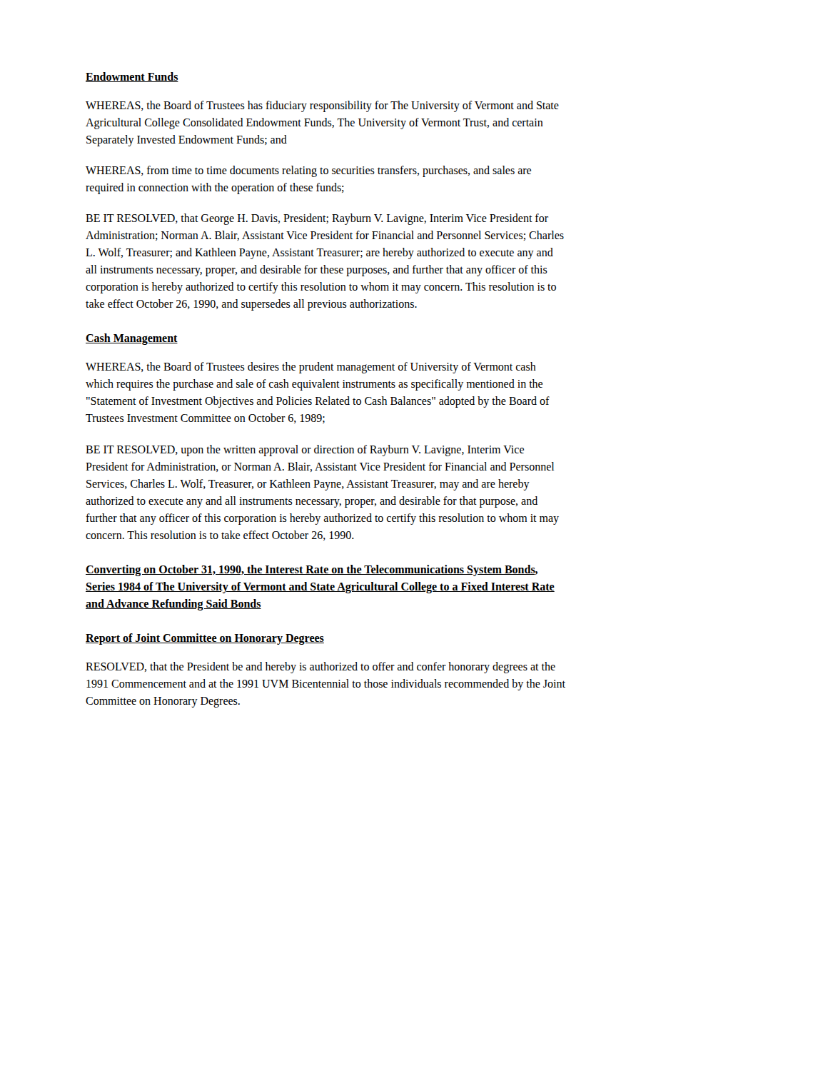Endowment Funds
WHEREAS, the Board of Trustees has fiduciary responsibility for The University of Vermont and State Agricultural College Consolidated Endowment Funds, The University of Vermont Trust, and certain Separately Invested Endowment Funds; and
WHEREAS, from time to time documents relating to securities transfers, purchases, and sales are required in connection with the operation of these funds;
BE IT RESOLVED, that George H. Davis, President; Rayburn V. Lavigne, Interim Vice President for Administration; Norman A. Blair, Assistant Vice President for Financial and Personnel Services; Charles L. Wolf, Treasurer; and Kathleen Payne, Assistant Treasurer; are hereby authorized to execute any and all instruments necessary, proper, and desirable for these purposes, and further that any officer of this corporation is hereby authorized to certify this resolution to whom it may concern. This resolution is to take effect October 26, 1990, and supersedes all previous authorizations.
Cash Management
WHEREAS, the Board of Trustees desires the prudent management of University of Vermont cash which requires the purchase and sale of cash equivalent instruments as specifically mentioned in the "Statement of Investment Objectives and Policies Related to Cash Balances" adopted by the Board of Trustees Investment Committee on October 6, 1989;
BE IT RESOLVED, upon the written approval or direction of Rayburn V. Lavigne, Interim Vice President for Administration, or Norman A. Blair, Assistant Vice President for Financial and Personnel Services, Charles L. Wolf, Treasurer, or Kathleen Payne, Assistant Treasurer, may and are hereby authorized to execute any and all instruments necessary, proper, and desirable for that purpose, and further that any officer of this corporation is hereby authorized to certify this resolution to whom it may concern. This resolution is to take effect October 26, 1990.
Converting on October 31, 1990, the Interest Rate on the Telecommunications System Bonds, Series 1984 of The University of Vermont and State Agricultural College to a Fixed Interest Rate and Advance Refunding Said Bonds
Report of Joint Committee on Honorary Degrees
RESOLVED, that the President be and hereby is authorized to offer and confer honorary degrees at the 1991 Commencement and at the 1991 UVM Bicentennial to those individuals recommended by the Joint Committee on Honorary Degrees.